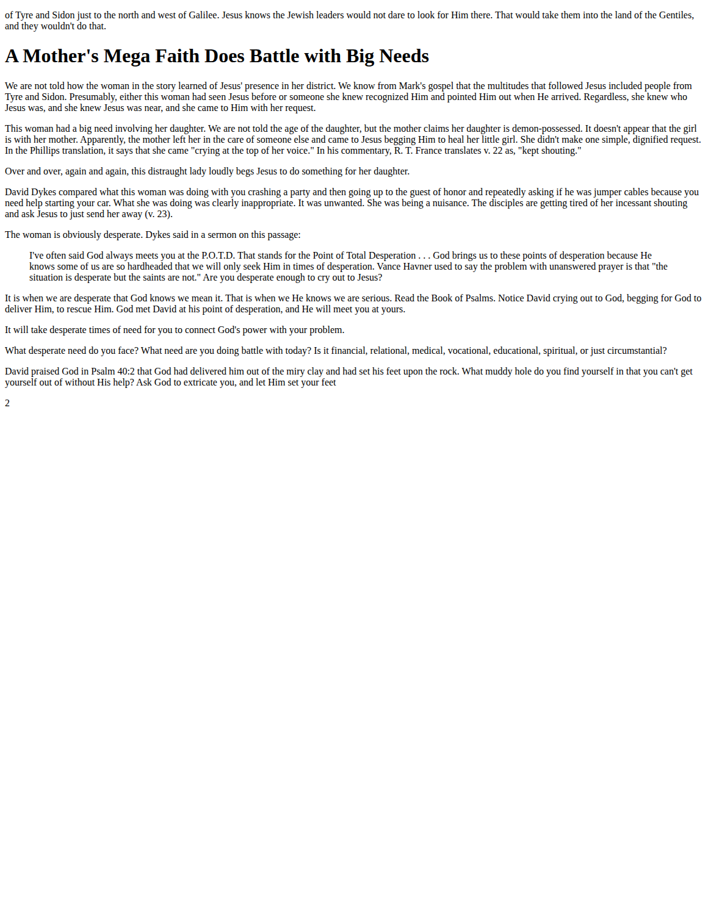of Tyre and Sidon just to the north and west of Galilee. Jesus knows the Jewish leaders would not dare to look for Him there. That would take them into the land of the Gentiles, and they wouldn't do that.
A Mother's Mega Faith Does Battle with Big Needs
We are not told how the woman in the story learned of Jesus' presence in her district. We know from Mark's gospel that the multitudes that followed Jesus included people from Tyre and Sidon. Presumably, either this woman had seen Jesus before or someone she knew recognized Him and pointed Him out when He arrived. Regardless, she knew who Jesus was, and she knew Jesus was near, and she came to Him with her request.
This woman had a big need involving her daughter. We are not told the age of the daughter, but the mother claims her daughter is demon-possessed. It doesn't appear that the girl is with her mother. Apparently, the mother left her in the care of someone else and came to Jesus begging Him to heal her little girl. She didn't make one simple, dignified request. In the Phillips translation, it says that she came "crying at the top of her voice." In his commentary, R. T. France translates v. 22 as, "kept shouting."
Over and over, again and again, this distraught lady loudly begs Jesus to do something for her daughter.
David Dykes compared what this woman was doing with you crashing a party and then going up to the guest of honor and repeatedly asking if he was jumper cables because you need help starting your car. What she was doing was clearly inappropriate. It was unwanted. She was being a nuisance. The disciples are getting tired of her incessant shouting and ask Jesus to just send her away (v. 23).
The woman is obviously desperate. Dykes said in a sermon on this passage:
I've often said God always meets you at the P.O.T.D. That stands for the Point of Total Desperation . . . God brings us to these points of desperation because He knows some of us are so hardheaded that we will only seek Him in times of desperation. Vance Havner used to say the problem with unanswered prayer is that "the situation is desperate but the saints are not." Are you desperate enough to cry out to Jesus?
It is when we are desperate that God knows we mean it. That is when we He knows we are serious. Read the Book of Psalms. Notice David crying out to God, begging for God to deliver Him, to rescue Him. God met David at his point of desperation, and He will meet you at yours.
It will take desperate times of need for you to connect God's power with your problem.
What desperate need do you face? What need are you doing battle with today? Is it financial, relational, medical, vocational, educational, spiritual, or just circumstantial?
David praised God in Psalm 40:2 that God had delivered him out of the miry clay and had set his feet upon the rock. What muddy hole do you find yourself in that you can't get yourself out of without His help? Ask God to extricate you, and let Him set your feet
2